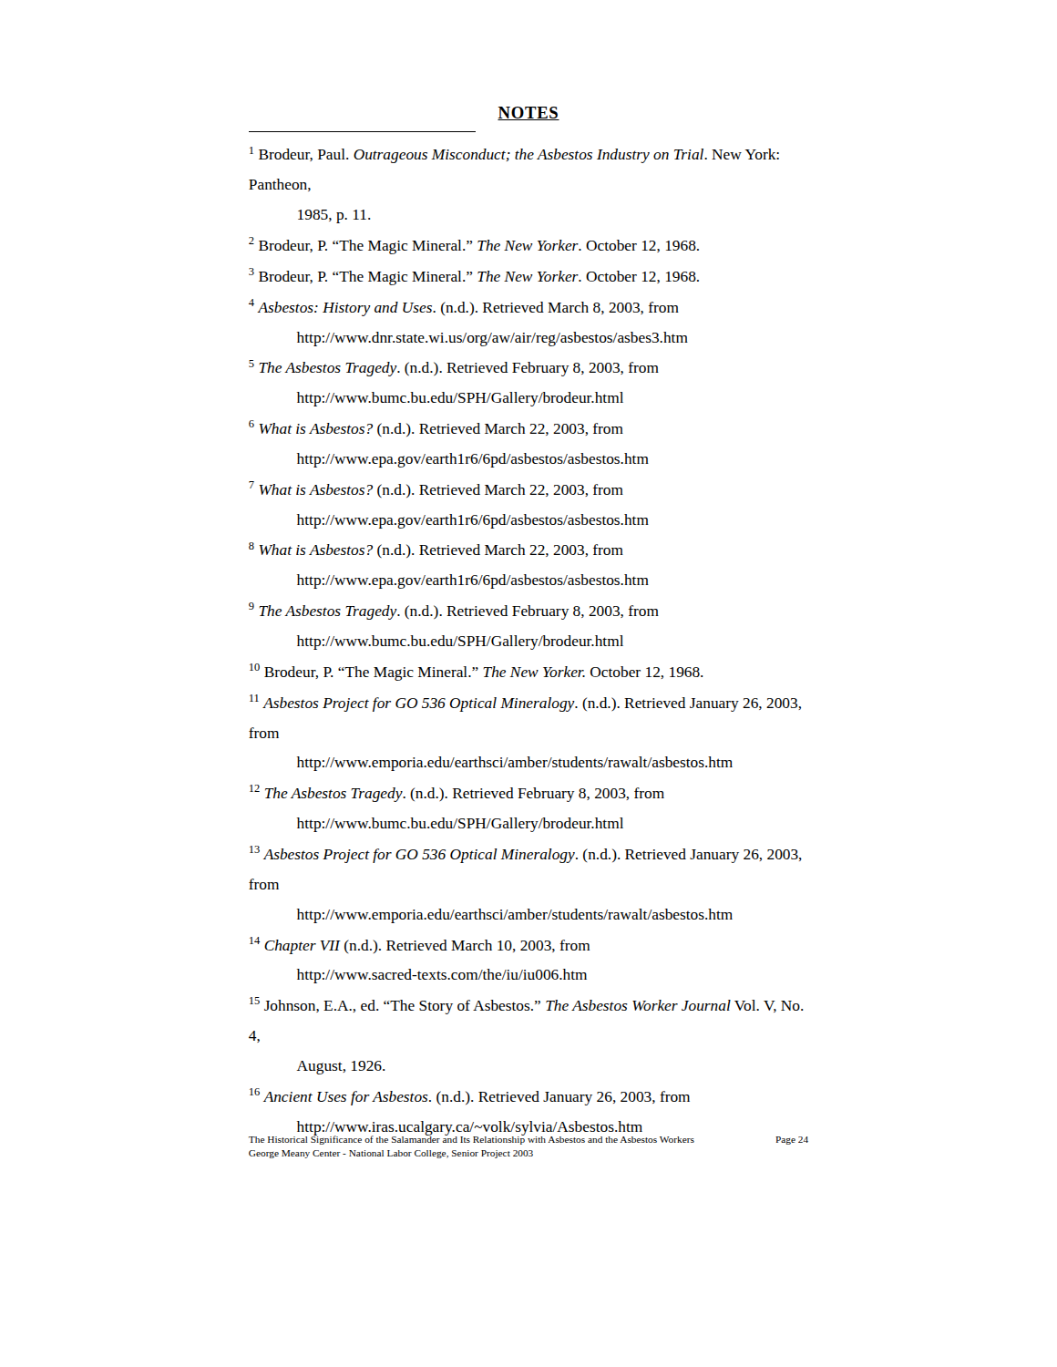NOTES
Brodeur, Paul. Outrageous Misconduct; the Asbestos Industry on Trial. New York: Pantheon, 1985, p. 11.
Brodeur, P. “The Magic Mineral.” The New Yorker. October 12, 1968.
Brodeur, P. “The Magic Mineral.” The New Yorker. October 12, 1968.
Asbestos: History and Uses. (n.d.). Retrieved March 8, 2003, from http://www.dnr.state.wi.us/org/aw/air/reg/asbestos/asbes3.htm
The Asbestos Tragedy. (n.d.). Retrieved February 8, 2003, from http://www.bumc.bu.edu/SPH/Gallery/brodeur.html
What is Asbestos? (n.d.). Retrieved March 22, 2003, from http://www.epa.gov/earth1r6/6pd/asbestos/asbestos.htm
What is Asbestos? (n.d.). Retrieved March 22, 2003, from http://www.epa.gov/earth1r6/6pd/asbestos/asbestos.htm
What is Asbestos? (n.d.). Retrieved March 22, 2003, from http://www.epa.gov/earth1r6/6pd/asbestos/asbestos.htm
The Asbestos Tragedy. (n.d.). Retrieved February 8, 2003, from http://www.bumc.bu.edu/SPH/Gallery/brodeur.html
Brodeur, P. “The Magic Mineral.” The New Yorker. October 12, 1968.
Asbestos Project for GO 536 Optical Mineralogy. (n.d.). Retrieved January 26, 2003, from http://www.emporia.edu/earthsci/amber/students/rawalt/asbestos.htm
The Asbestos Tragedy. (n.d.). Retrieved February 8, 2003, from http://www.bumc.bu.edu/SPH/Gallery/brodeur.html
Asbestos Project for GO 536 Optical Mineralogy. (n.d.). Retrieved January 26, 2003, from http://www.emporia.edu/earthsci/amber/students/rawalt/asbestos.htm
Chapter VII (n.d.). Retrieved March 10, 2003, from http://www.sacred-texts.com/the/iu/iu006.htm
Johnson, E.A., ed. “The Story of Asbestos.” The Asbestos Worker Journal Vol. V, No. 4, August, 1926.
Ancient Uses for Asbestos. (n.d.). Retrieved January 26, 2003, from http://www.iras.ucalgary.ca/~volk/sylvia/Asbestos.htm
The Historical Significance of the Salamander and Its Relationship with Asbestos and the Asbestos Workers
George Meany Center - National Labor College, Senior Project 2003
Page 24